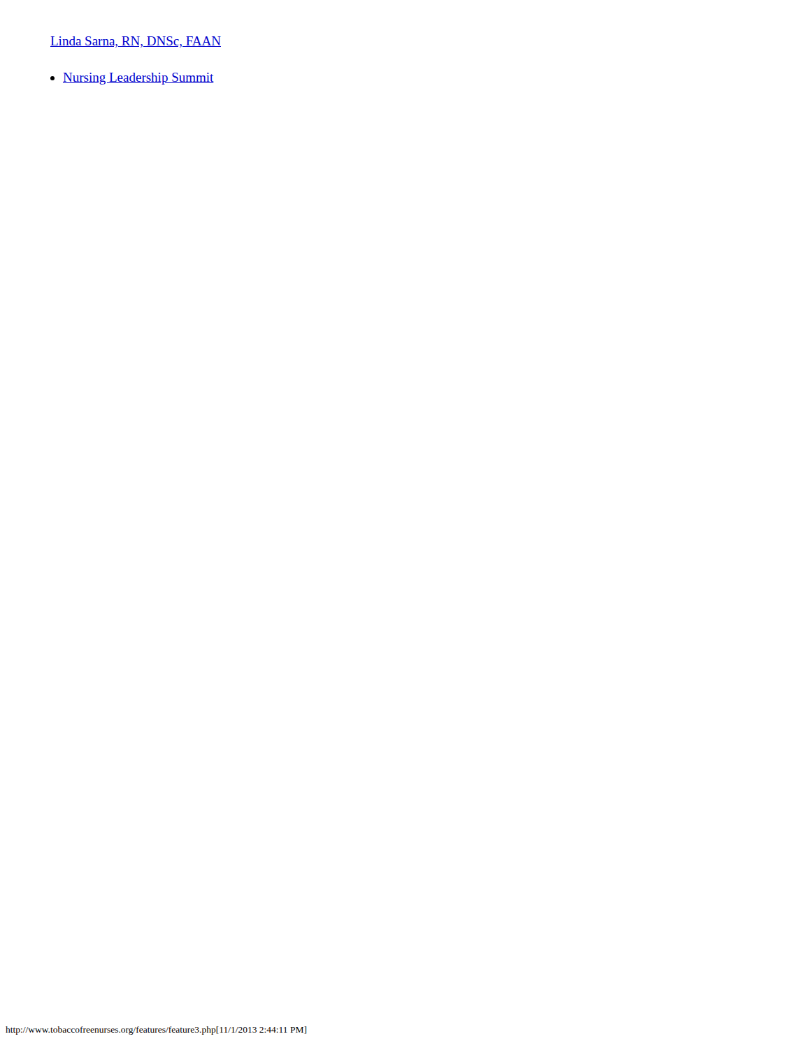Linda Sarna, RN, DNSc, FAAN
Nursing Leadership Summit
http://www.tobaccofreenurses.org/features/feature3.php[11/1/2013 2:44:11 PM]